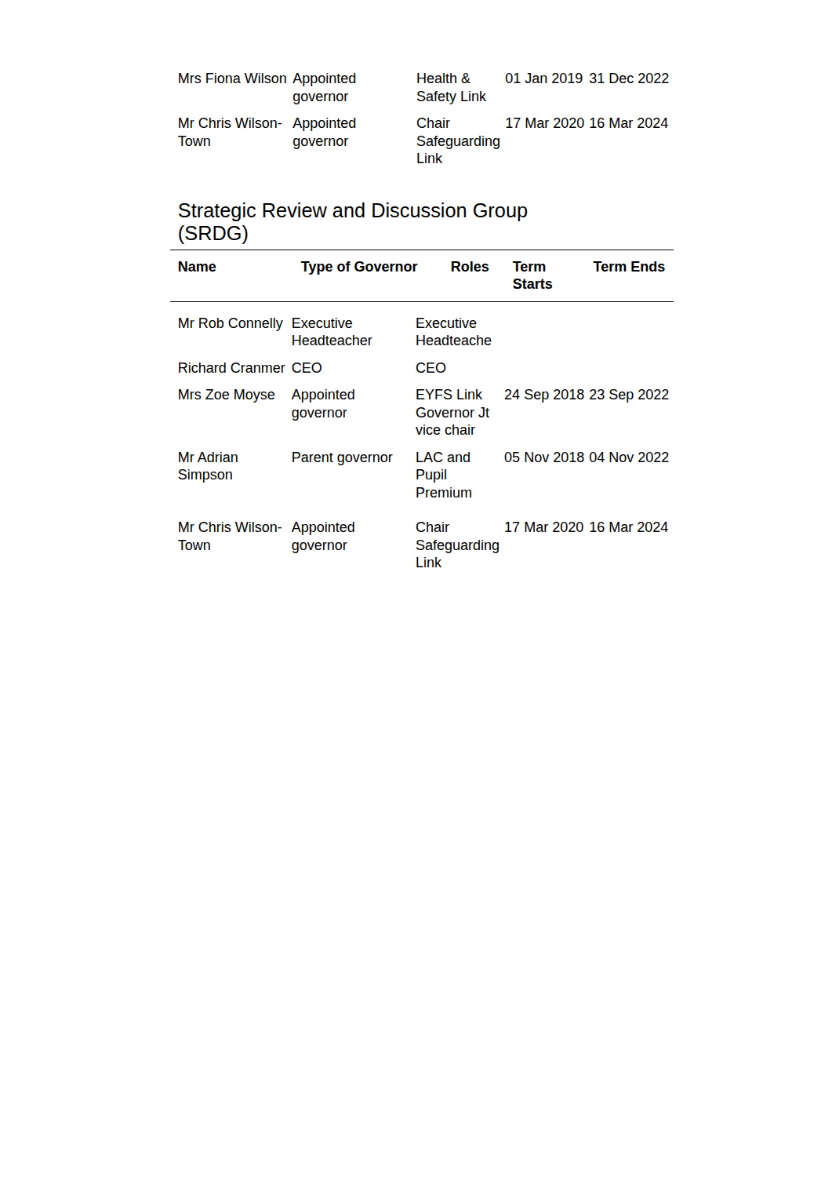| Mrs Fiona Wilson | Appointed governor | Health & Safety Link | 01 Jan 2019 | 31 Dec 2022 |
| Mr Chris Wilson-Town | Appointed governor | Chair Safeguarding Link | 17 Mar 2020 | 16 Mar 2024 |
Strategic Review and Discussion Group
(SRDG)
| Name | Type of Governor | Roles | Term Starts | Term Ends |
| --- | --- | --- | --- | --- |
| Mr Rob Connelly | Executive Headteacher | Executive Headteache | | |
| Richard Cranmer | CEO | CEO | | |
| Mrs Zoe Moyse | Appointed governor | EYFS Link Governor Jt vice chair | 24 Sep 2018 | 23 Sep 2022 |
| Mr Adrian Simpson | Parent governor | LAC and Pupil Premium | 05 Nov 2018 | 04 Nov 2022 |
| Mr Chris Wilson-Town | Appointed governor | Chair Safeguarding Link | 17 Mar 2020 | 16 Mar 2024 |